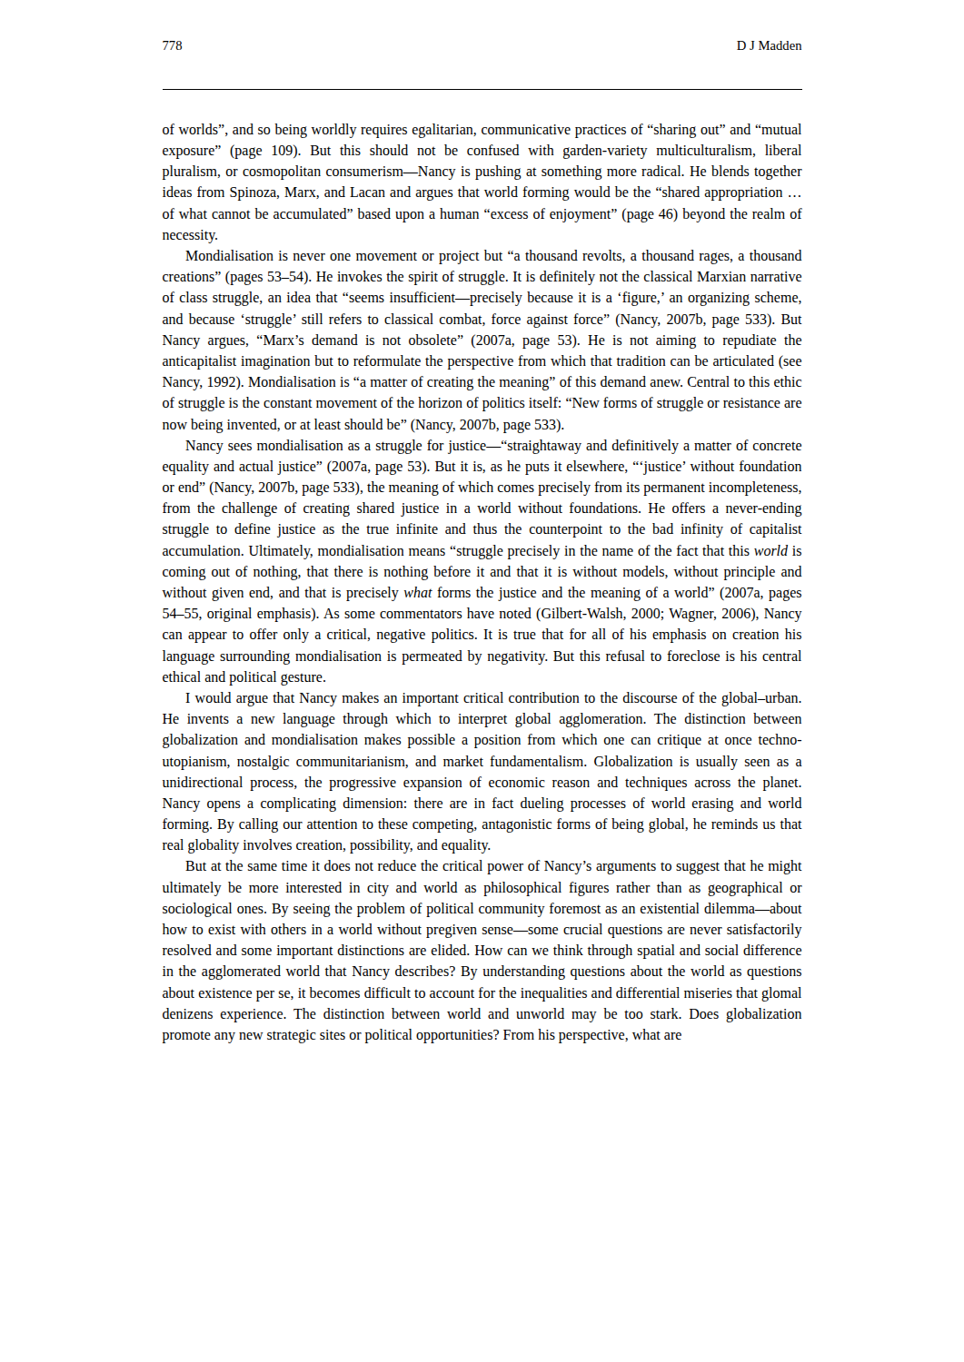778 D J Madden
of worlds”, and so being worldly requires egalitarian, communicative practices of “sharing out” and “mutual exposure” (page 109). But this should not be confused with garden-variety multiculturalism, liberal pluralism, or cosmopolitan consumerism—Nancy is pushing at something more radical. He blends together ideas from Spinoza, Marx, and Lacan and argues that world forming would be the “shared appropriation … of what cannot be accumulated” based upon a human “excess of enjoyment” (page 46) beyond the realm of necessity.
Mondialisation is never one movement or project but “a thousand revolts, a thousand rages, a thousand creations” (pages 53–54). He invokes the spirit of struggle. It is definitely not the classical Marxian narrative of class struggle, an idea that “seems insufficient—precisely because it is a ‘figure,’ an organizing scheme, and because ‘struggle’ still refers to classical combat, force against force” (Nancy, 2007b, page 533). But Nancy argues, “Marx’s demand is not obsolete” (2007a, page 53). He is not aiming to repudiate the anticapitalist imagination but to reformulate the perspective from which that tradition can be articulated (see Nancy, 1992). Mondialisation is “a matter of creating the meaning” of this demand anew. Central to this ethic of struggle is the constant movement of the horizon of politics itself: “New forms of struggle or resistance are now being invented, or at least should be” (Nancy, 2007b, page 533).
Nancy sees mondialisation as a struggle for justice—“straightaway and definitively a matter of concrete equality and actual justice” (2007a, page 53). But it is, as he puts it elsewhere, “‘justice’ without foundation or end” (Nancy, 2007b, page 533), the meaning of which comes precisely from its permanent incompleteness, from the challenge of creating shared justice in a world without foundations. He offers a never-ending struggle to define justice as the true infinite and thus the counterpoint to the bad infinity of capitalist accumulation. Ultimately, mondialisation means “struggle precisely in the name of the fact that this world is coming out of nothing, that there is nothing before it and that it is without models, without principle and without given end, and that is precisely what forms the justice and the meaning of a world” (2007a, pages 54–55, original emphasis). As some commentators have noted (Gilbert-Walsh, 2000; Wagner, 2006), Nancy can appear to offer only a critical, negative politics. It is true that for all of his emphasis on creation his language surrounding mondialisation is permeated by negativity. But this refusal to foreclose is his central ethical and political gesture.
I would argue that Nancy makes an important critical contribution to the discourse of the global–urban. He invents a new language through which to interpret global agglomeration. The distinction between globalization and mondialisation makes possible a position from which one can critique at once techno-utopianism, nostalgic communitarianism, and market fundamentalism. Globalization is usually seen as a unidirectional process, the progressive expansion of economic reason and techniques across the planet. Nancy opens a complicating dimension: there are in fact dueling processes of world erasing and world forming. By calling our attention to these competing, antagonistic forms of being global, he reminds us that real globality involves creation, possibility, and equality.
But at the same time it does not reduce the critical power of Nancy’s arguments to suggest that he might ultimately be more interested in city and world as philosophical figures rather than as geographical or sociological ones. By seeing the problem of political community foremost as an existential dilemma—about how to exist with others in a world without pregiven sense—some crucial questions are never satisfactorily resolved and some important distinctions are elided. How can we think through spatial and social difference in the agglomerated world that Nancy describes? By understanding questions about the world as questions about existence per se, it becomes difficult to account for the inequalities and differential miseries that glomal denizens experience. The distinction between world and unworld may be too stark. Does globalization promote any new strategic sites or political opportunities? From his perspective, what are